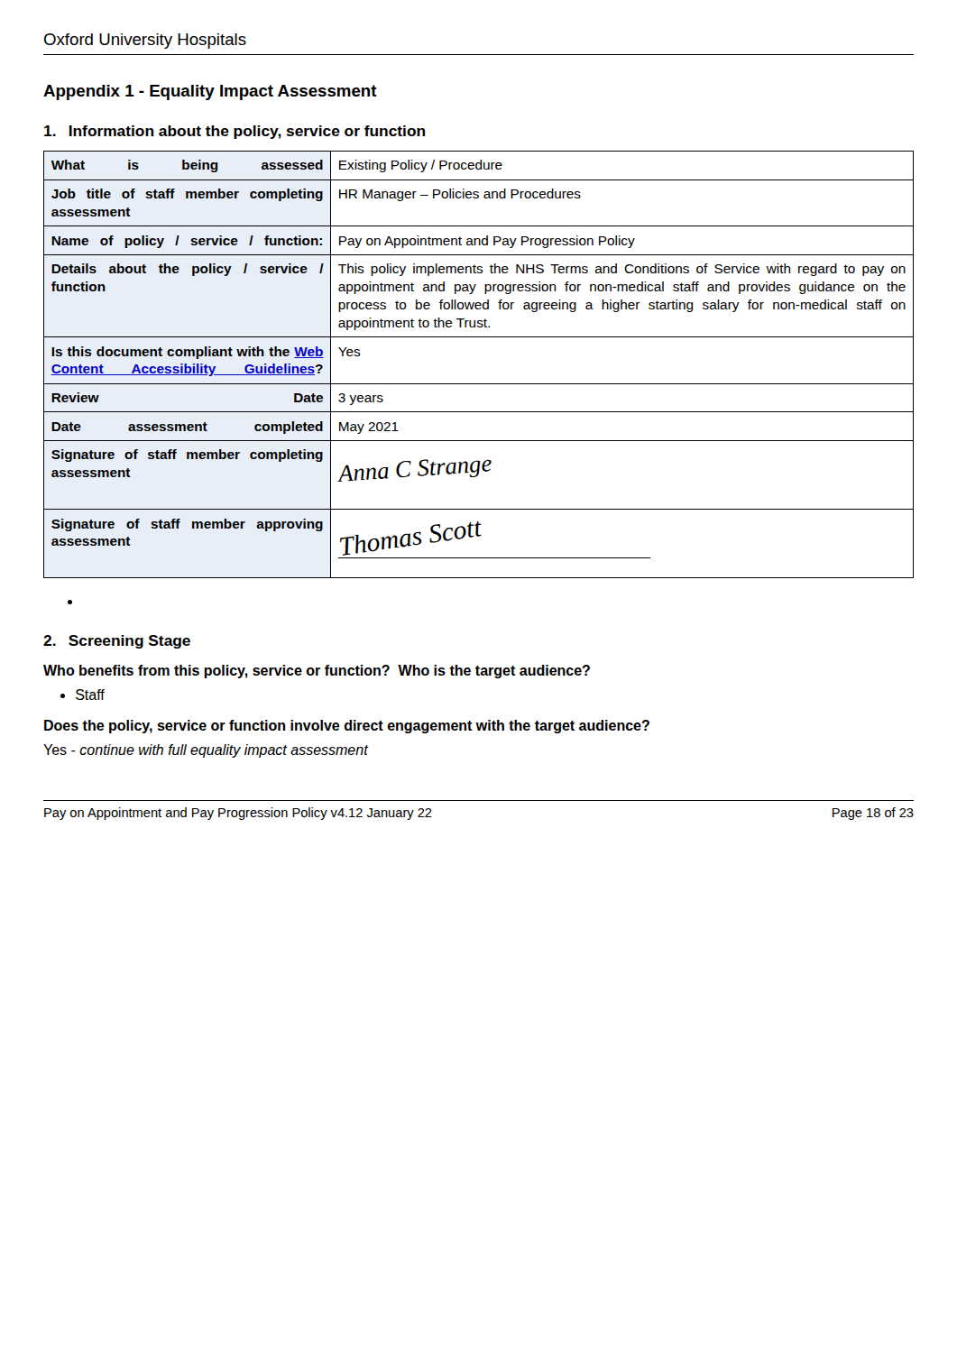Oxford University Hospitals
Appendix 1 - Equality Impact Assessment
1. Information about the policy, service or function
| What is being assessed | Existing Policy / Procedure |
| Job title of staff member completing assessment | HR Manager – Policies and Procedures |
| Name of policy / service / function: | Pay on Appointment and Pay Progression Policy |
| Details about the policy / service / function | This policy implements the NHS Terms and Conditions of Service with regard to pay on appointment and pay progression for non-medical staff and provides guidance on the process to be followed for agreeing a higher starting salary for non-medical staff on appointment to the Trust. |
| Is this document compliant with the Web Content Accessibility Guidelines ? | Yes |
| Review Date | 3 years |
| Date assessment completed | May 2021 |
| Signature of staff member completing assessment | Anna C Strange |
| Signature of staff member approving assessment | Thomas Scott |
2. Screening Stage
Who benefits from this policy, service or function? Who is the target audience?
Staff
Does the policy, service or function involve direct engagement with the target audience?
Yes - continue with full equality impact assessment
Pay on Appointment and Pay Progression Policy v4.12 January 22 Page 18 of 23